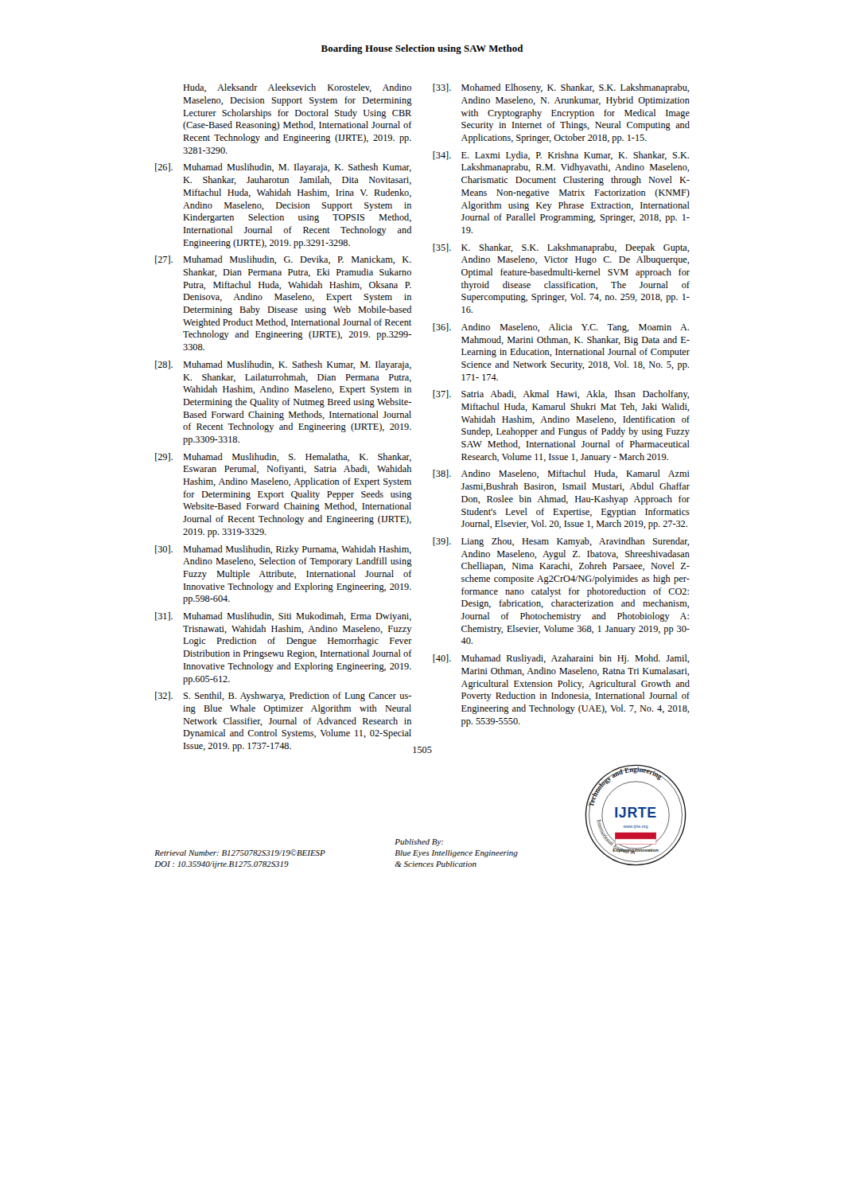Boarding House Selection using SAW Method
Huda, Aleksandr Aleeksevich Korostelev, Andino Maseleno, Decision Support System for Determining Lecturer Scholarships for Doctoral Study Using CBR (Case-Based Reasoning) Method, International Journal of Recent Technology and Engineering (IJRTE), 2019. pp. 3281-3290.
[26]. Muhamad Muslihudin, M. Ilayaraja, K. Sathesh Kumar, K. Shankar, Jauharotun Jamilah, Dita Novitasari, Miftachul Huda, Wahidah Hashim, Irina V. Rudenko, Andino Maseleno, Decision Support System in Kindergarten Selection using TOPSIS Method, International Journal of Recent Technology and Engineering (IJRTE), 2019. pp.3291-3298.
[27]. Muhamad Muslihudin, G. Devika, P. Manickam, K. Shankar, Dian Permana Putra, Eki Pramudia Sukarno Putra, Miftachul Huda, Wahidah Hashim, Oksana P. Denisova, Andino Maseleno, Expert System in Determining Baby Disease using Web Mobile-based Weighted Product Method, International Journal of Recent Technology and Engineering (IJRTE), 2019. pp.3299-3308.
[28]. Muhamad Muslihudin, K. Sathesh Kumar, M. Ilayaraja, K. Shankar, Lailaturrohmah, Dian Permana Putra, Wahidah Hashim, Andino Maseleno, Expert System in Determining the Quality of Nutmeg Breed using Website-Based Forward Chaining Methods, International Journal of Recent Technology and Engineering (IJRTE), 2019. pp.3309-3318.
[29]. Muhamad Muslihudin, S. Hemalatha, K. Shankar, Eswaran Perumal, Nofiyanti, Satria Abadi, Wahidah Hashim, Andino Maseleno, Application of Expert System for Determining Export Quality Pepper Seeds using Website-Based Forward Chaining Method, International Journal of Recent Technology and Engineering (IJRTE), 2019. pp. 3319-3329.
[30]. Muhamad Muslihudin, Rizky Purnama, Wahidah Hashim, Andino Maseleno, Selection of Temporary Landfill using Fuzzy Multiple Attribute, International Journal of Innovative Technology and Exploring Engineering, 2019. pp.598-604.
[31]. Muhamad Muslihudin, Siti Mukodimah, Erma Dwiyani, Trisnawati, Wahidah Hashim, Andino Maseleno, Fuzzy Logic Prediction of Dengue Hemorrhagic Fever Distribution in Pringsewu Region, International Journal of Innovative Technology and Exploring Engineering, 2019. pp.605-612.
[32]. S. Senthil, B. Ayshwarya, Prediction of Lung Cancer using Blue Whale Optimizer Algorithm with Neural Network Classifier, Journal of Advanced Research in Dynamical and Control Systems, Volume 11, 02-Special Issue, 2019. pp. 1737-1748.
[33]. Mohamed Elhoseny, K. Shankar, S.K. Lakshmanaprabu, Andino Maseleno, N. Arunkumar, Hybrid Optimization with Cryptography Encryption for Medical Image Security in Internet of Things, Neural Computing and Applications, Springer, October 2018, pp. 1-15.
[34]. E. Laxmi Lydia, P. Krishna Kumar, K. Shankar, S.K. Lakshmanaprabu, R.M. Vidhyavathi, Andino Maseleno, Charismatic Document Clustering through Novel K-Means Non-negative Matrix Factorization (KNMF) Algorithm using Key Phrase Extraction, International Journal of Parallel Programming, Springer, 2018, pp. 1-19.
[35]. K. Shankar, S.K. Lakshmanaprabu, Deepak Gupta, Andino Maseleno, Victor Hugo C. De Albuquerque, Optimal feature-basedmulti-kernel SVM approach for thyroid disease classification, The Journal of Supercomputing, Springer, Vol. 74, no. 259, 2018, pp. 1-16.
[36]. Andino Maseleno, Alicia Y.C. Tang, Moamin A. Mahmoud, Marini Othman, K. Shankar, Big Data and E-Learning in Education, International Journal of Computer Science and Network Security, 2018, Vol. 18, No. 5, pp. 171- 174.
[37]. Satria Abadi, Akmal Hawi, Akla, Ihsan Dacholfany, Miftachul Huda, Kamarul Shukri Mat Teh, Jaki Walidi, Wahidah Hashim, Andino Maseleno, Identification of Sundep, Leahopper and Fungus of Paddy by using Fuzzy SAW Method, International Journal of Pharmaceutical Research, Volume 11, Issue 1, January - March 2019.
[38]. Andino Maseleno, Miftachul Huda, Kamarul Azmi Jasmi,Bushrah Basiron, Ismail Mustari, Abdul Ghaffar Don, Roslee bin Ahmad, Hau-Kashyap Approach for Student's Level of Expertise, Egyptian Informatics Journal, Elsevier, Vol. 20, Issue 1, March 2019, pp. 27-32.
[39]. Liang Zhou, Hesam Kamyab, Aravindhan Surendar, Andino Maseleno, Aygul Z. Ibatova, Shreeshivadasan Chelliapan, Nima Karachi, Zohreh Parsaee, Novel Z-scheme composite Ag2CrO4/NG/polyimides as high performance nano catalyst for photoreduction of CO2: Design, fabrication, characterization and mechanism, Journal of Photochemistry and Photobiology A: Chemistry, Elsevier, Volume 368, 1 January 2019, pp 30-40.
[40]. Muhamad Rusliyadi, Azaharaini bin Hj. Mohd. Jamil, Marini Othman, Andino Maseleno, Ratna Tri Kumalasari, Agricultural Extension Policy, Agricultural Growth and Poverty Reduction in Indonesia, International Journal of Engineering and Technology (UAE), Vol. 7, No. 4, 2018, pp. 5539-5550.
1505
Retrieval Number: B12750782S319/19©BEIESP
DOI : 10.35940/ijrte.B1275.0782S319
Published By:
Blue Eyes Intelligence Engineering
& Sciences Publication
Technology and Engineering International Journal of IJRTE www.ijrte.org Exploring Innovation